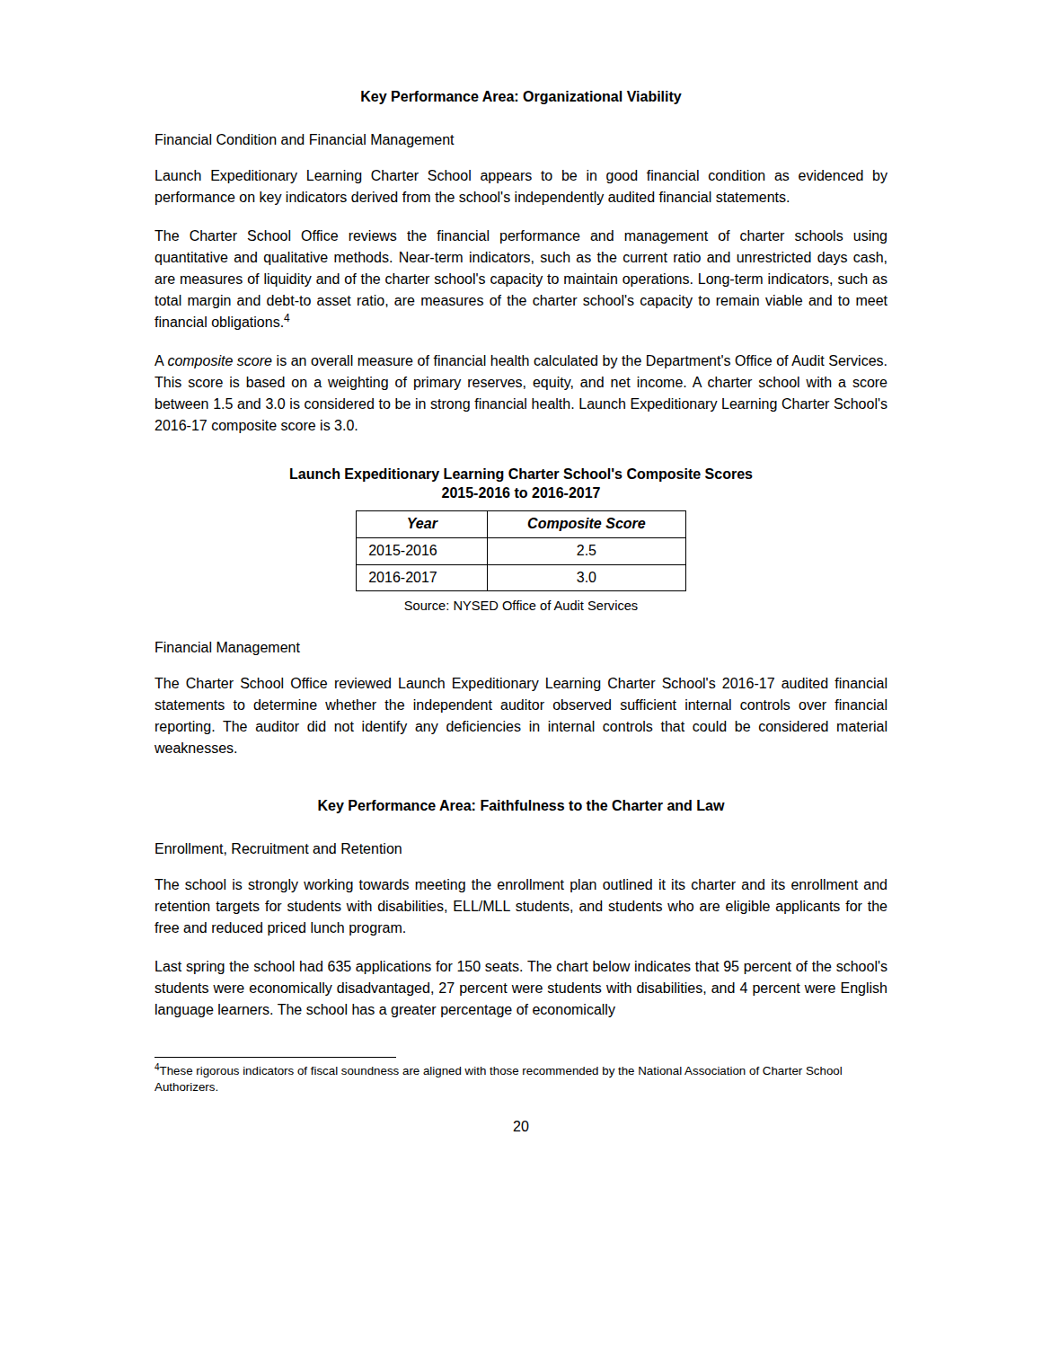Key Performance Area: Organizational Viability
Financial Condition and Financial Management
Launch Expeditionary Learning Charter School appears to be in good financial condition as evidenced by performance on key indicators derived from the school's independently audited financial statements.
The Charter School Office reviews the financial performance and management of charter schools using quantitative and qualitative methods. Near-term indicators, such as the current ratio and unrestricted days cash, are measures of liquidity and of the charter school's capacity to maintain operations. Long-term indicators, such as total margin and debt-to asset ratio, are measures of the charter school's capacity to remain viable and to meet financial obligations.4
A composite score is an overall measure of financial health calculated by the Department's Office of Audit Services. This score is based on a weighting of primary reserves, equity, and net income. A charter school with a score between 1.5 and 3.0 is considered to be in strong financial health. Launch Expeditionary Learning Charter School's 2016-17 composite score is 3.0.
Launch Expeditionary Learning Charter School's Composite Scores
2015-2016 to 2016-2017
| Year | Composite Score |
| --- | --- |
| 2015-2016 | 2.5 |
| 2016-2017 | 3.0 |
Source: NYSED Office of Audit Services
Financial Management
The Charter School Office reviewed Launch Expeditionary Learning Charter School's 2016-17 audited financial statements to determine whether the independent auditor observed sufficient internal controls over financial reporting. The auditor did not identify any deficiencies in internal controls that could be considered material weaknesses.
Key Performance Area: Faithfulness to the Charter and Law
Enrollment, Recruitment and Retention
The school is strongly working towards meeting the enrollment plan outlined it its charter and its enrollment and retention targets for students with disabilities, ELL/MLL students, and students who are eligible applicants for the free and reduced priced lunch program.
Last spring the school had 635 applications for 150 seats. The chart below indicates that 95 percent of the school's students were economically disadvantaged, 27 percent were students with disabilities, and 4 percent were English language learners. The school has a greater percentage of economically
4These rigorous indicators of fiscal soundness are aligned with those recommended by the National Association of Charter School Authorizers.
20